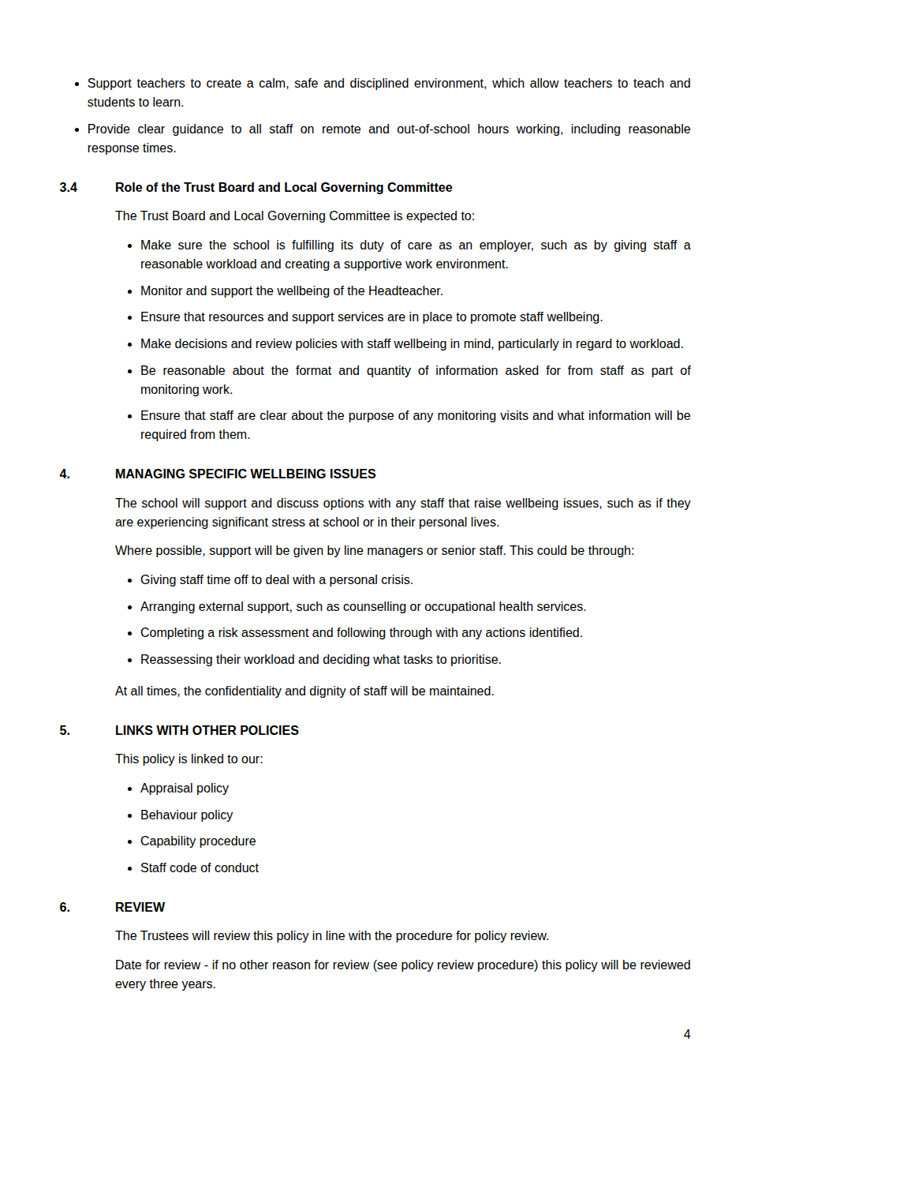Support teachers to create a calm, safe and disciplined environment, which allow teachers to teach and students to learn.
Provide clear guidance to all staff on remote and out-of-school hours working, including reasonable response times.
3.4 Role of the Trust Board and Local Governing Committee
The Trust Board and Local Governing Committee is expected to:
Make sure the school is fulfilling its duty of care as an employer, such as by giving staff a reasonable workload and creating a supportive work environment.
Monitor and support the wellbeing of the Headteacher.
Ensure that resources and support services are in place to promote staff wellbeing.
Make decisions and review policies with staff wellbeing in mind, particularly in regard to workload.
Be reasonable about the format and quantity of information asked for from staff as part of monitoring work.
Ensure that staff are clear about the purpose of any monitoring visits and what information will be required from them.
4. Managing specific wellbeing issues
The school will support and discuss options with any staff that raise wellbeing issues, such as if they are experiencing significant stress at school or in their personal lives.
Where possible, support will be given by line managers or senior staff. This could be through:
Giving staff time off to deal with a personal crisis.
Arranging external support, such as counselling or occupational health services.
Completing a risk assessment and following through with any actions identified.
Reassessing their workload and deciding what tasks to prioritise.
At all times, the confidentiality and dignity of staff will be maintained.
5. Links with other policies
This policy is linked to our:
Appraisal policy
Behaviour policy
Capability procedure
Staff code of conduct
6. Review
The Trustees will review this policy in line with the procedure for policy review.
Date for review - if no other reason for review (see policy review procedure) this policy will be reviewed every three years.
4